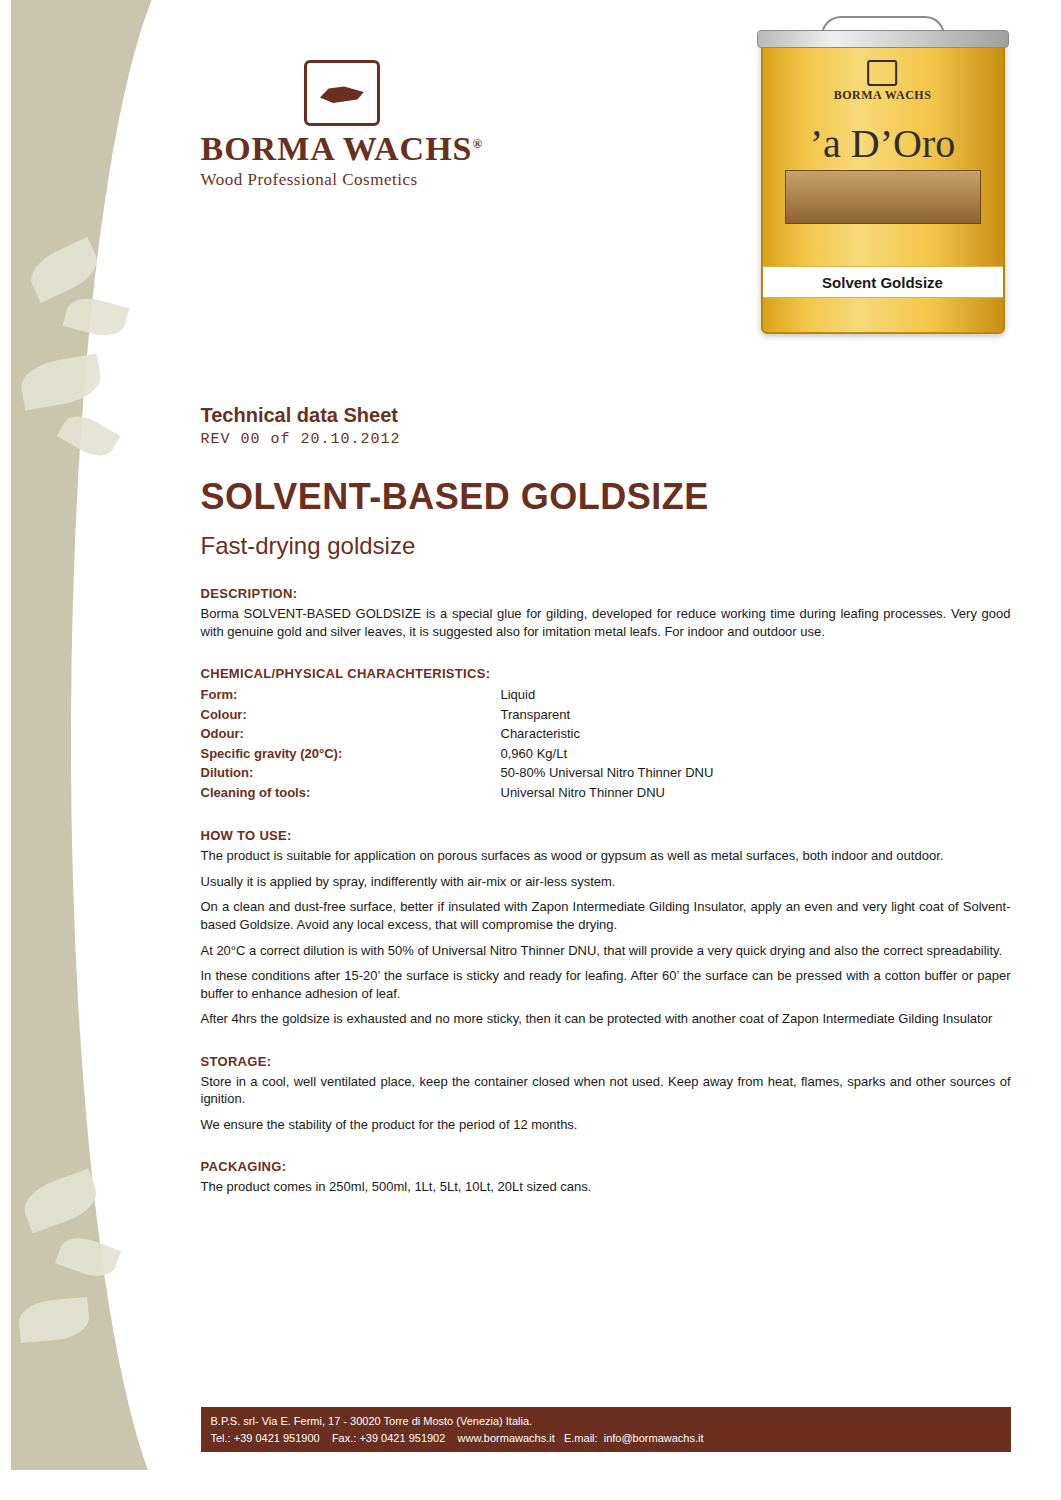BORMA WACHS®
Wood Professional Cosmetics
BORMA WACHS
’a D’Oro
Solvent Goldsize
Technical data Sheet
REV 00 of 20.10.2012
SOLVENT-BASED GOLDSIZE
Fast-drying goldsize
Description:
Borma SOLVENT-BASED GOLDSIZE is a special glue for gilding, developed for reduce working time during leafing processes. Very good with genuine gold and silver leaves, it is suggested also for imitation metal leafs. For indoor and outdoor use.
Chemical/Physical Charachteristics:
| Form: | Liquid |
| Colour: | Transparent |
| Odour: | Characteristic |
| Specific gravity (20°C): | 0,960 Kg/Lt |
| Dilution: | 50-80% Universal Nitro Thinner DNU |
| Cleaning of tools: | Universal Nitro Thinner DNU |
How to use:
The product is suitable for application on porous surfaces as wood or gypsum as well as metal surfaces, both indoor and outdoor.
Usually it is applied by spray, indifferently with air-mix or air-less system.
On a clean and dust-free surface, better if insulated with Zapon Intermediate Gilding Insulator, apply an even and very light coat of Solvent-based Goldsize. Avoid any local excess, that will compromise the drying.
At 20°C a correct dilution is with 50% of Universal Nitro Thinner DNU, that will provide a very quick drying and also the correct spreadability.
In these conditions after 15-20’ the surface is sticky and ready for leafing. After 60’ the surface can be pressed with a cotton buffer or paper buffer to enhance adhesion of leaf.
After 4hrs the goldsize is exhausted and no more sticky, then it can be protected with another coat of Zapon Intermediate Gilding Insulator
Storage:
Store in a cool, well ventilated place, keep the container closed when not used. Keep away from heat, flames, sparks and other sources of ignition.
We ensure the stability of the product for the period of 12 months.
Packaging:
The product comes in 250ml, 500ml, 1Lt, 5Lt, 10Lt, 20Lt sized cans.
B.P.S. srl- Via E. Fermi, 17 - 30020 Torre di Mosto (Venezia) Italia.
Tel.: +39 0421 951900 Fax.: +39 0421 951902 www.bormawachs.it E.mail: info@bormawachs.it